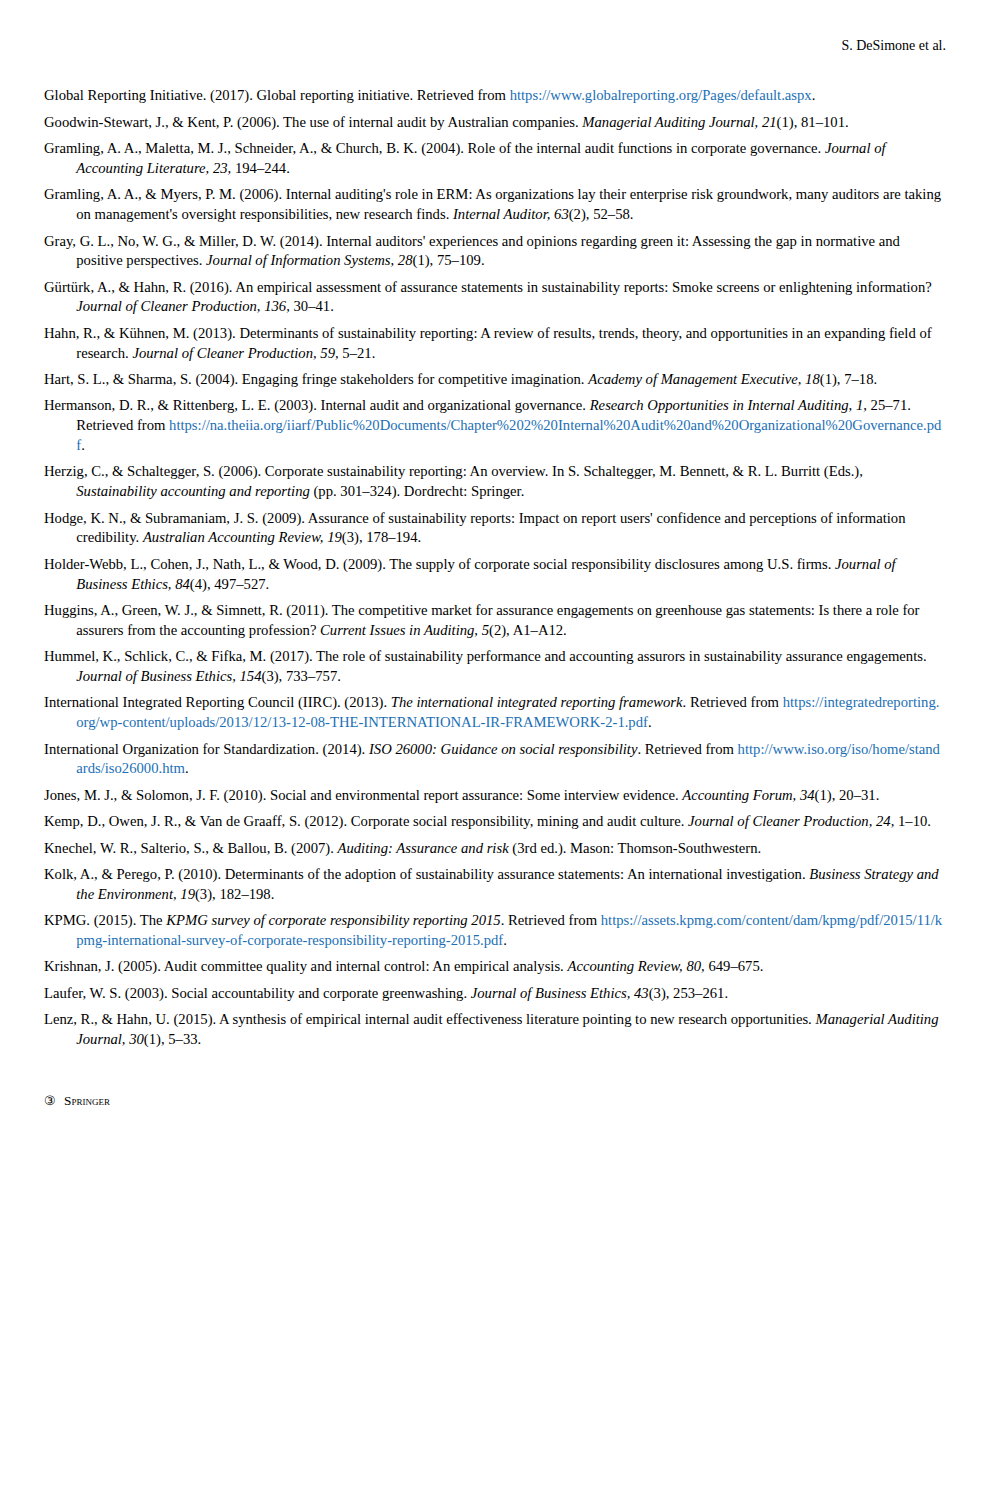S. DeSimone et al.
Global Reporting Initiative. (2017). Global reporting initiative. Retrieved from https://www.globalreporting.org/Pages/default.aspx.
Goodwin-Stewart, J., & Kent, P. (2006). The use of internal audit by Australian companies. Managerial Auditing Journal, 21(1), 81–101.
Gramling, A. A., Maletta, M. J., Schneider, A., & Church, B. K. (2004). Role of the internal audit functions in corporate governance. Journal of Accounting Literature, 23, 194–244.
Gramling, A. A., & Myers, P. M. (2006). Internal auditing's role in ERM: As organizations lay their enterprise risk groundwork, many auditors are taking on management's oversight responsibilities, new research finds. Internal Auditor, 63(2), 52–58.
Gray, G. L., No, W. G., & Miller, D. W. (2014). Internal auditors' experiences and opinions regarding green it: Assessing the gap in normative and positive perspectives. Journal of Information Systems, 28(1), 75–109.
Gürtürk, A., & Hahn, R. (2016). An empirical assessment of assurance statements in sustainability reports: Smoke screens or enlightening information? Journal of Cleaner Production, 136, 30–41.
Hahn, R., & Kühnen, M. (2013). Determinants of sustainability reporting: A review of results, trends, theory, and opportunities in an expanding field of research. Journal of Cleaner Production, 59, 5–21.
Hart, S. L., & Sharma, S. (2004). Engaging fringe stakeholders for competitive imagination. Academy of Management Executive, 18(1), 7–18.
Hermanson, D. R., & Rittenberg, L. E. (2003). Internal audit and organizational governance. Research Opportunities in Internal Auditing, 1, 25–71. Retrieved from https://na.theiia.org/iiarf/Public%20Documents/Chapter%202%20Internal%20Audit%20and%20Organizational%20Governance.pdf.
Herzig, C., & Schaltegger, S. (2006). Corporate sustainability reporting: An overview. In S. Schaltegger, M. Bennett, & R. L. Burritt (Eds.), Sustainability accounting and reporting (pp. 301–324). Dordrecht: Springer.
Hodge, K. N., & Subramaniam, J. S. (2009). Assurance of sustainability reports: Impact on report users' confidence and perceptions of information credibility. Australian Accounting Review, 19(3), 178–194.
Holder-Webb, L., Cohen, J., Nath, L., & Wood, D. (2009). The supply of corporate social responsibility disclosures among U.S. firms. Journal of Business Ethics, 84(4), 497–527.
Huggins, A., Green, W. J., & Simnett, R. (2011). The competitive market for assurance engagements on greenhouse gas statements: Is there a role for assurers from the accounting profession? Current Issues in Auditing, 5(2), A1–A12.
Hummel, K., Schlick, C., & Fifka, M. (2017). The role of sustainability performance and accounting assurors in sustainability assurance engagements. Journal of Business Ethics, 154(3), 733–757.
International Integrated Reporting Council (IIRC). (2013). The international integrated reporting framework. Retrieved from https://integratedreporting.org/wp-content/uploads/2013/12/13-12-08-THE-INTERNATIONAL-IR-FRAMEWORK-2-1.pdf.
International Organization for Standardization. (2014). ISO 26000: Guidance on social responsibility. Retrieved from http://www.iso.org/iso/home/standards/iso26000.htm.
Jones, M. J., & Solomon, J. F. (2010). Social and environmental report assurance: Some interview evidence. Accounting Forum, 34(1), 20–31.
Kemp, D., Owen, J. R., & Van de Graaff, S. (2012). Corporate social responsibility, mining and audit culture. Journal of Cleaner Production, 24, 1–10.
Knechel, W. R., Salterio, S., & Ballou, B. (2007). Auditing: Assurance and risk (3rd ed.). Mason: Thomson-Southwestern.
Kolk, A., & Perego, P. (2010). Determinants of the adoption of sustainability assurance statements: An international investigation. Business Strategy and the Environment, 19(3), 182–198.
KPMG. (2015). The KPMG survey of corporate responsibility reporting 2015. Retrieved from https://assets.kpmg.com/content/dam/kpmg/pdf/2015/11/kpmg-international-survey-of-corporate-responsibility-reporting-2015.pdf.
Krishnan, J. (2005). Audit committee quality and internal control: An empirical analysis. Accounting Review, 80, 649–675.
Laufer, W. S. (2003). Social accountability and corporate greenwashing. Journal of Business Ethics, 43(3), 253–261.
Lenz, R., & Hahn, U. (2015). A synthesis of empirical internal audit effectiveness literature pointing to new research opportunities. Managerial Auditing Journal, 30(1), 5–33.
③ Springer